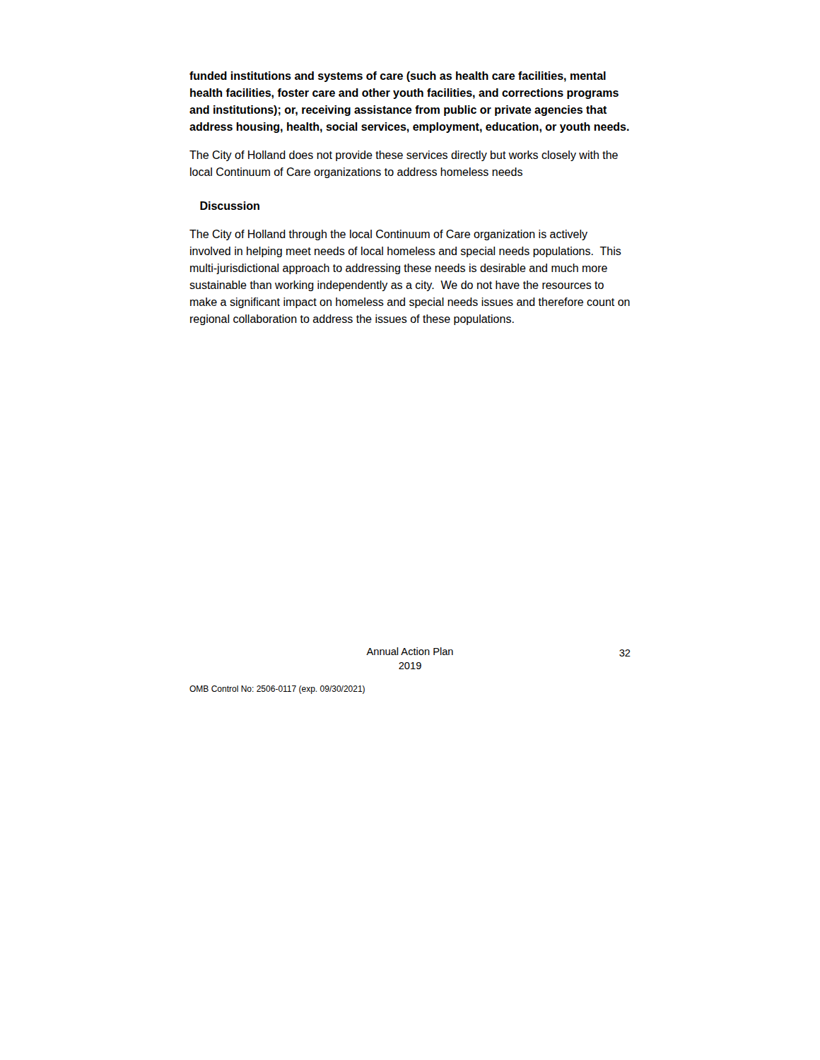funded institutions and systems of care (such as health care facilities, mental health facilities, foster care and other youth facilities, and corrections programs and institutions); or, receiving assistance from public or private agencies that address housing, health, social services, employment, education, or youth needs.
The City of Holland does not provide these services directly but works closely with the local Continuum of Care organizations to address homeless needs
Discussion
The City of Holland through the local Continuum of Care organization is actively involved in helping meet needs of local homeless and special needs populations. This multi-jurisdictional approach to addressing these needs is desirable and much more sustainable than working independently as a city. We do not have the resources to make a significant impact on homeless and special needs issues and therefore count on regional collaboration to address the issues of these populations.
Annual Action Plan
2019
32
OMB Control No: 2506-0117 (exp. 09/30/2021)